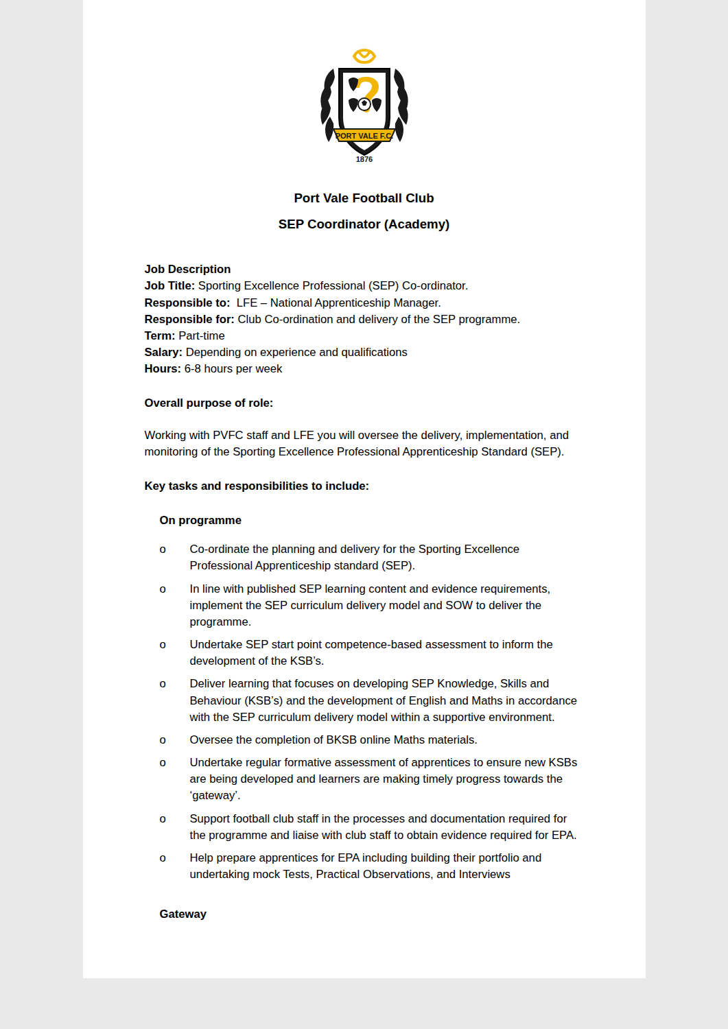PORT VALE F.C. 1876
Port Vale Football Club
SEP Coordinator (Academy)
Job Description
Job Title: Sporting Excellence Professional (SEP) Co-ordinator.
Responsible to: LFE – National Apprenticeship Manager.
Responsible for: Club Co-ordination and delivery of the SEP programme.
Term: Part-time
Salary: Depending on experience and qualifications
Hours: 6-8 hours per week
Overall purpose of role:
Working with PVFC staff and LFE you will oversee the delivery, implementation, and monitoring of the Sporting Excellence Professional Apprenticeship Standard (SEP).
Key tasks and responsibilities to include:
On programme
Co-ordinate the planning and delivery for the Sporting Excellence Professional Apprenticeship standard (SEP).
In line with published SEP learning content and evidence requirements, implement the SEP curriculum delivery model and SOW to deliver the programme.
Undertake SEP start point competence-based assessment to inform the development of the KSB’s.
Deliver learning that focuses on developing SEP Knowledge, Skills and Behaviour (KSB’s) and the development of English and Maths in accordance with the SEP curriculum delivery model within a supportive environment.
Oversee the completion of BKSB online Maths materials.
Undertake regular formative assessment of apprentices to ensure new KSBs are being developed and learners are making timely progress towards the ‘gateway’.
Support football club staff in the processes and documentation required for the programme and liaise with club staff to obtain evidence required for EPA.
Help prepare apprentices for EPA including building their portfolio and undertaking mock Tests, Practical Observations, and Interviews
Gateway